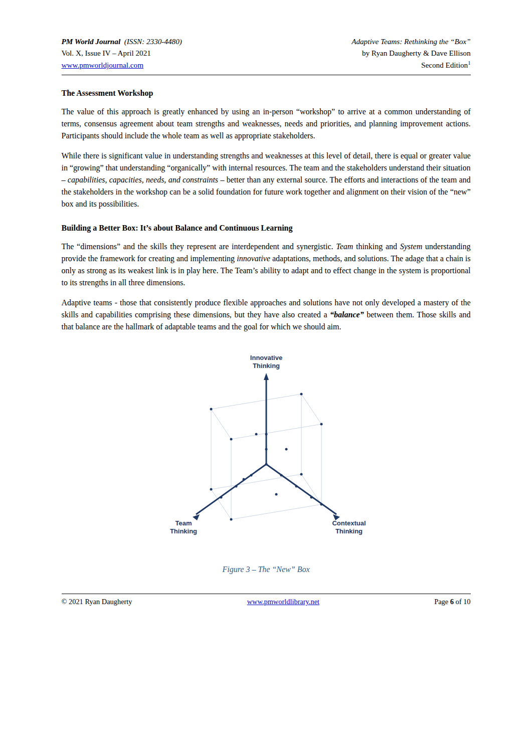PM World Journal (ISSN: 2330-4480)
Adaptive Teams: Rethinking the “Box”
Vol. X, Issue IV – April 2021
by Ryan Daugherty & Dave Ellison
www.pmworldjournal.com
Second Edition1
The Assessment Workshop
The value of this approach is greatly enhanced by using an in-person “workshop” to arrive at a common understanding of terms, consensus agreement about team strengths and weaknesses, needs and priorities, and planning improvement actions. Participants should include the whole team as well as appropriate stakeholders.
While there is significant value in understanding strengths and weaknesses at this level of detail, there is equal or greater value in “growing” that understanding “organically” with internal resources. The team and the stakeholders understand their situation – capabilities, capacities, needs, and constraints – better than any external source. The efforts and interactions of the team and the stakeholders in the workshop can be a solid foundation for future work together and alignment on their vision of the “new” box and its possibilities.
Building a Better Box: It’s about Balance and Continuous Learning
The “dimensions” and the skills they represent are interdependent and synergistic. Team thinking and System understanding provide the framework for creating and implementing innovative adaptations, methods, and solutions. The adage that a chain is only as strong as its weakest link is in play here. The Team’s ability to adapt and to effect change in the system is proportional to its strengths in all three dimensions.
Adaptive teams - those that consistently produce flexible approaches and solutions have not only developed a mastery of the skills and capabilities comprising these dimensions, but they have also created a “balance” between them. Those skills and that balance are the hallmark of adaptable teams and the goal for which we should aim.
Innovative Thinking Team Thinking Contextual Thinking
Figure 3 – The “New” Box
© 2021 Ryan Daugherty
www.pmworldlibrary.net
Page 6 of 10